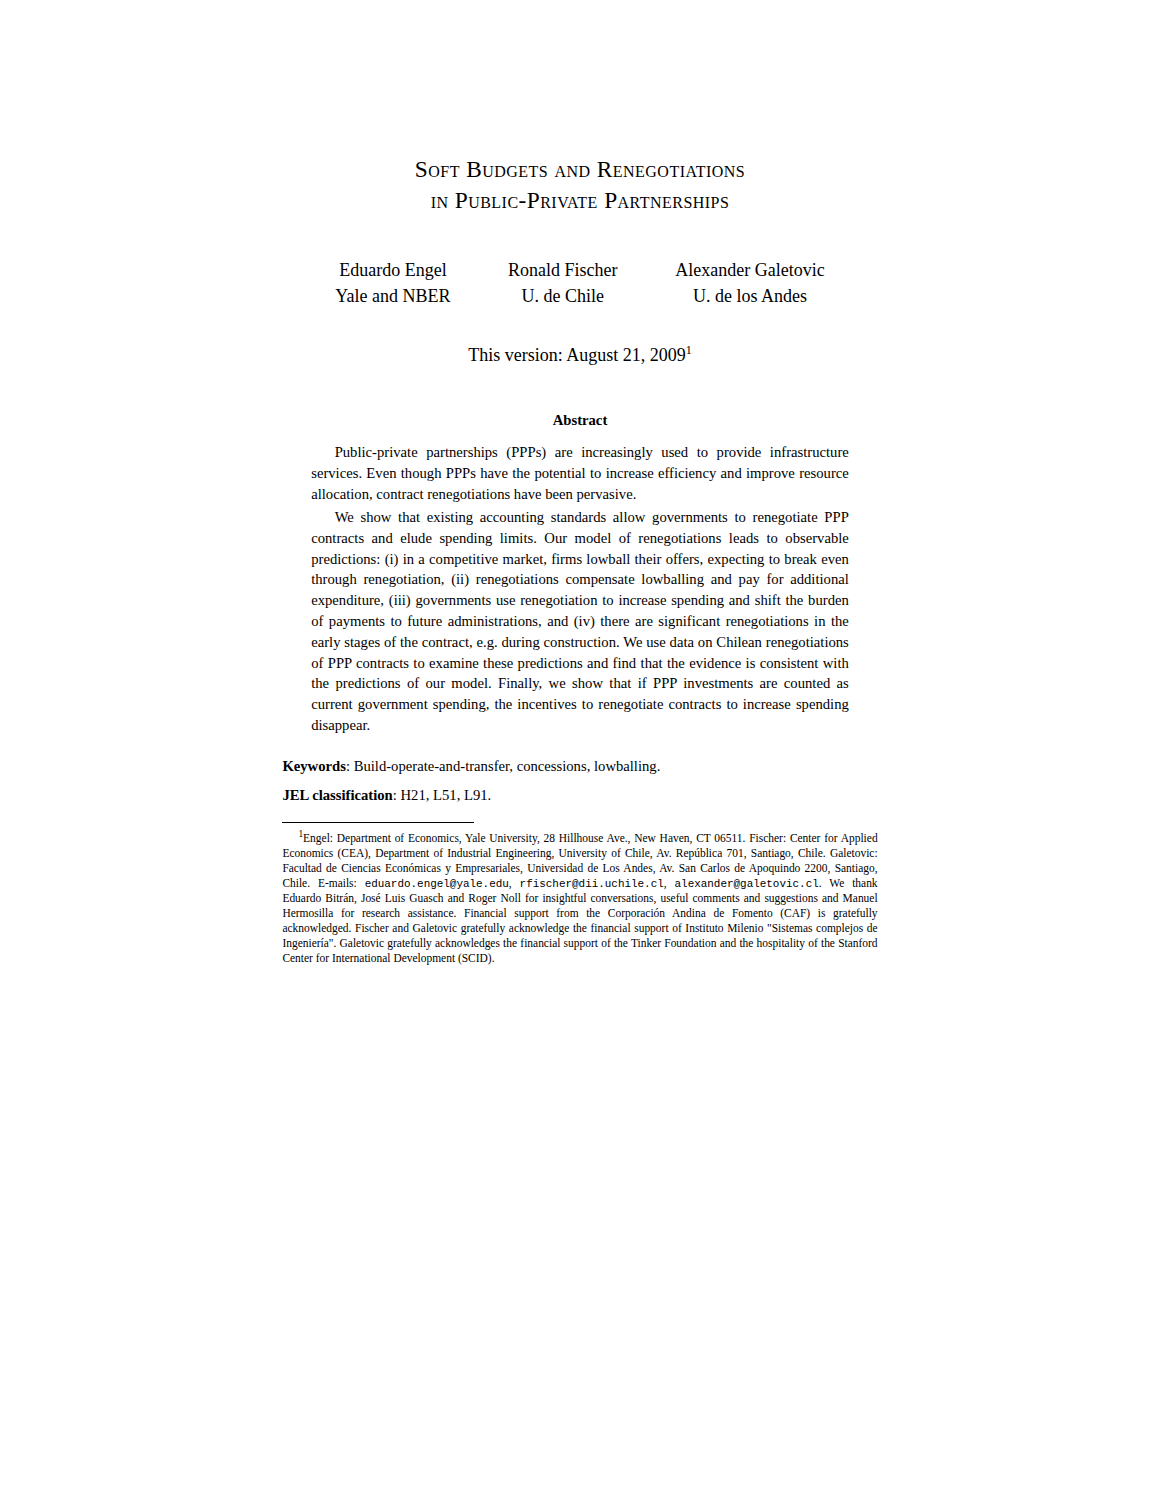Soft Budgets and Renegotiations
in Public-Private Partnerships
| Eduardo Engel | Ronald Fischer | Alexander Galetovic |
| Yale and NBER | U. de Chile | U. de los Andes |
This version: August 21, 20091
Abstract
Public-private partnerships (PPPs) are increasingly used to provide infrastructure services. Even though PPPs have the potential to increase efficiency and improve resource allocation, contract renegotiations have been pervasive.
We show that existing accounting standards allow governments to renegotiate PPP contracts and elude spending limits. Our model of renegotiations leads to observable predictions: (i) in a competitive market, firms lowball their offers, expecting to break even through renegotiation, (ii) renegotiations compensate lowballing and pay for additional expenditure, (iii) governments use renegotiation to increase spending and shift the burden of payments to future administrations, and (iv) there are significant renegotiations in the early stages of the contract, e.g. during construction. We use data on Chilean renegotiations of PPP contracts to examine these predictions and find that the evidence is consistent with the predictions of our model. Finally, we show that if PPP investments are counted as current government spending, the incentives to renegotiate contracts to increase spending disappear.
Keywords: Build-operate-and-transfer, concessions, lowballing.
JEL classification: H21, L51, L91.
1Engel: Department of Economics, Yale University, 28 Hillhouse Ave., New Haven, CT 06511. Fischer: Center for Applied Economics (CEA), Department of Industrial Engineering, University of Chile, Av. República 701, Santiago, Chile. Galetovic: Facultad de Ciencias Económicas y Empresariales, Universidad de Los Andes, Av. San Carlos de Apoquindo 2200, Santiago, Chile. E-mails: eduardo.engel@yale.edu, rfischer@dii.uchile.cl, alexander@galetovic.cl. We thank Eduardo Bitrán, José Luis Guasch and Roger Noll for insightful conversations, useful comments and suggestions and Manuel Hermosilla for research assistance. Financial support from the Corporación Andina de Fomento (CAF) is gratefully acknowledged. Fischer and Galetovic gratefully acknowledge the financial support of Instituto Milenio "Sistemas complejos de Ingeniería". Galetovic gratefully acknowledges the financial support of the Tinker Foundation and the hospitality of the Stanford Center for International Development (SCID).